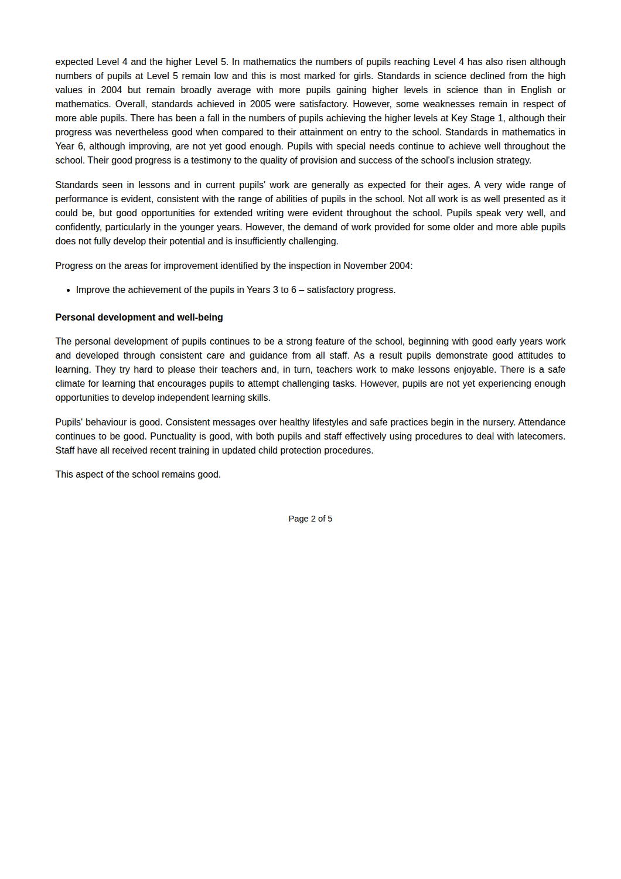expected Level 4 and the higher Level 5. In mathematics the numbers of pupils reaching Level 4 has also risen although numbers of pupils at Level 5 remain low and this is most marked for girls. Standards in science declined from the high values in 2004 but remain broadly average with more pupils gaining higher levels in science than in English or mathematics. Overall, standards achieved in 2005 were satisfactory. However, some weaknesses remain in respect of more able pupils. There has been a fall in the numbers of pupils achieving the higher levels at Key Stage 1, although their progress was nevertheless good when compared to their attainment on entry to the school. Standards in mathematics in Year 6, although improving, are not yet good enough. Pupils with special needs continue to achieve well throughout the school. Their good progress is a testimony to the quality of provision and success of the school's inclusion strategy.
Standards seen in lessons and in current pupils' work are generally as expected for their ages. A very wide range of performance is evident, consistent with the range of abilities of pupils in the school. Not all work is as well presented as it could be, but good opportunities for extended writing were evident throughout the school. Pupils speak very well, and confidently, particularly in the younger years. However, the demand of work provided for some older and more able pupils does not fully develop their potential and is insufficiently challenging.
Progress on the areas for improvement identified by the inspection in November 2004:
Improve the achievement of the pupils in Years 3 to 6 – satisfactory progress.
Personal development and well-being
The personal development of pupils continues to be a strong feature of the school, beginning with good early years work and developed through consistent care and guidance from all staff. As a result pupils demonstrate good attitudes to learning. They try hard to please their teachers and, in turn, teachers work to make lessons enjoyable. There is a safe climate for learning that encourages pupils to attempt challenging tasks. However, pupils are not yet experiencing enough opportunities to develop independent learning skills.
Pupils' behaviour is good. Consistent messages over healthy lifestyles and safe practices begin in the nursery. Attendance continues to be good. Punctuality is good, with both pupils and staff effectively using procedures to deal with latecomers. Staff have all received recent training in updated child protection procedures.
This aspect of the school remains good.
Page 2 of 5